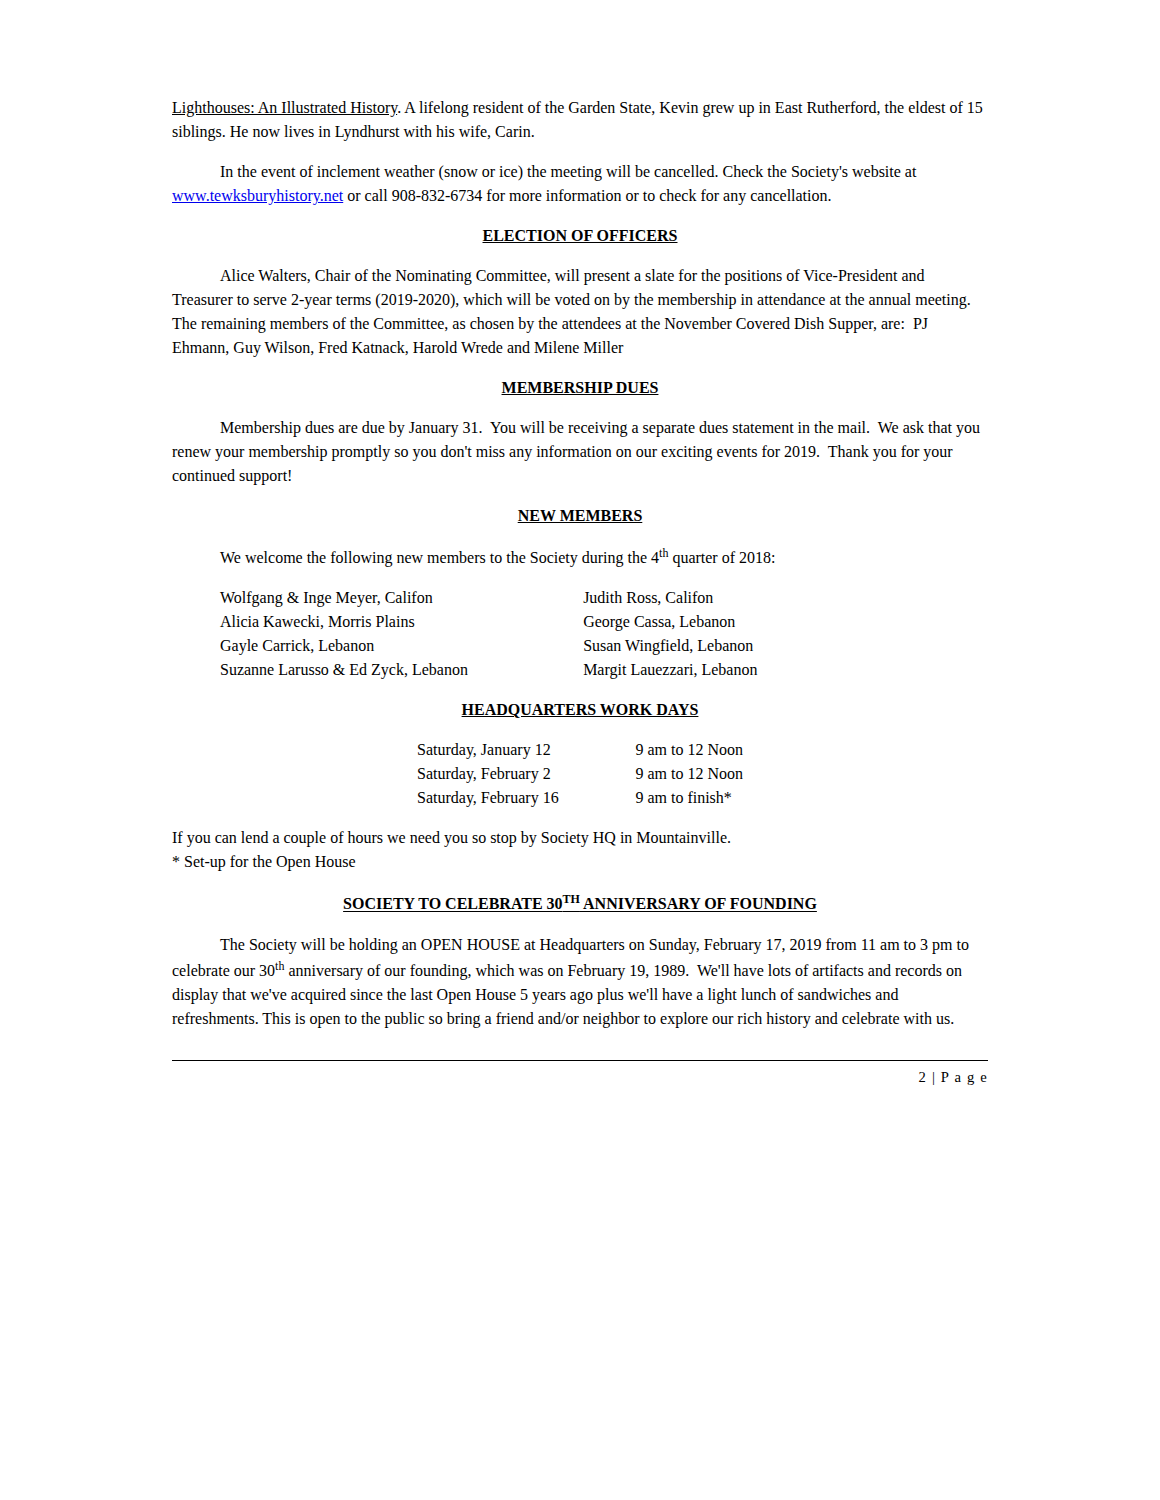Lighthouses: An Illustrated History. A lifelong resident of the Garden State, Kevin grew up in East Rutherford, the eldest of 15 siblings. He now lives in Lyndhurst with his wife, Carin.
In the event of inclement weather (snow or ice) the meeting will be cancelled. Check the Society's website at www.tewksburyhistory.net or call 908-832-6734 for more information or to check for any cancellation.
ELECTION OF OFFICERS
Alice Walters, Chair of the Nominating Committee, will present a slate for the positions of Vice-President and Treasurer to serve 2-year terms (2019-2020), which will be voted on by the membership in attendance at the annual meeting. The remaining members of the Committee, as chosen by the attendees at the November Covered Dish Supper, are: PJ Ehmann, Guy Wilson, Fred Katnack, Harold Wrede and Milene Miller
MEMBERSHIP DUES
Membership dues are due by January 31. You will be receiving a separate dues statement in the mail. We ask that you renew your membership promptly so you don't miss any information on our exciting events for 2019. Thank you for your continued support!
NEW MEMBERS
We welcome the following new members to the Society during the 4th quarter of 2018:
| Wolfgang & Inge Meyer, Califon | Judith Ross, Califon |
| Alicia Kawecki, Morris Plains | George Cassa, Lebanon |
| Gayle Carrick, Lebanon | Susan Wingfield, Lebanon |
| Suzanne Larusso & Ed Zyck, Lebanon | Margit Lauezzari, Lebanon |
HEADQUARTERS WORK DAYS
| Saturday, January 12 | 9 am to 12 Noon |
| Saturday, February 2 | 9 am to 12 Noon |
| Saturday, February 16 | 9 am to finish* |
If you can lend a couple of hours we need you so stop by Society HQ in Mountainville.
* Set-up for the Open House
SOCIETY TO CELEBRATE 30TH ANNIVERSARY OF FOUNDING
The Society will be holding an OPEN HOUSE at Headquarters on Sunday, February 17, 2019 from 11 am to 3 pm to celebrate our 30th anniversary of our founding, which was on February 19, 1989. We'll have lots of artifacts and records on display that we've acquired since the last Open House 5 years ago plus we'll have a light lunch of sandwiches and refreshments. This is open to the public so bring a friend and/or neighbor to explore our rich history and celebrate with us.
2 | P a g e